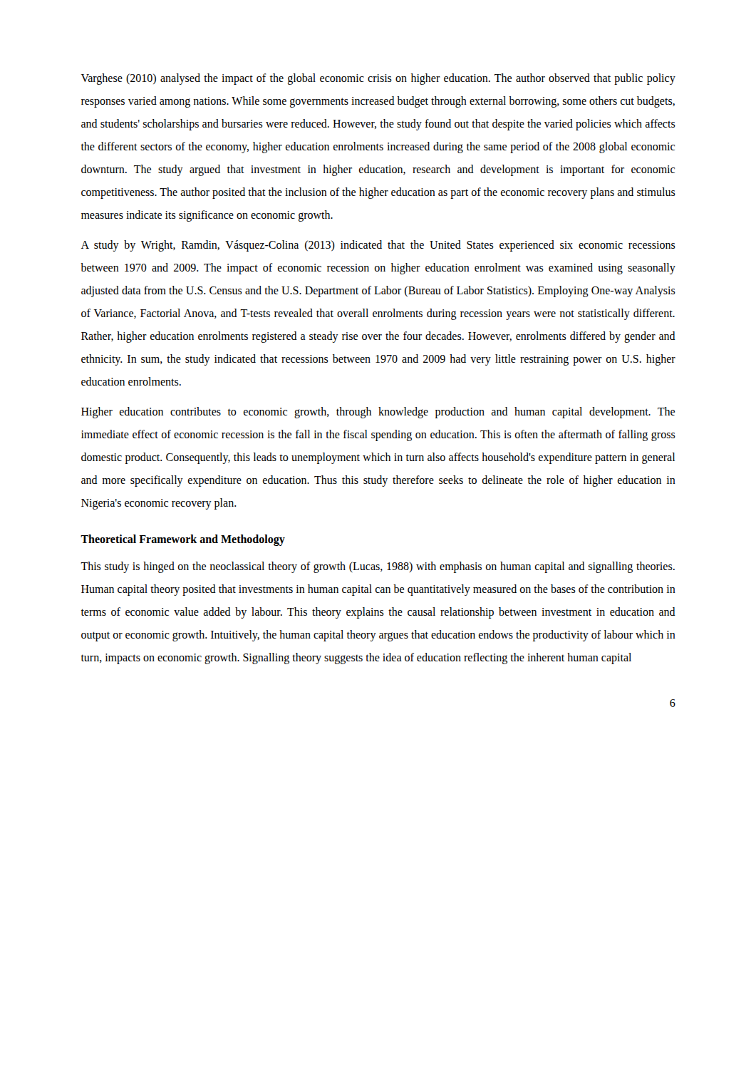Varghese (2010) analysed the impact of the global economic crisis on higher education. The author observed that public policy responses varied among nations. While some governments increased budget through external borrowing, some others cut budgets, and students' scholarships and bursaries were reduced. However, the study found out that despite the varied policies which affects the different sectors of the economy, higher education enrolments increased during the same period of the 2008 global economic downturn. The study argued that investment in higher education, research and development is important for economic competitiveness. The author posited that the inclusion of the higher education as part of the economic recovery plans and stimulus measures indicate its significance on economic growth.
A study by Wright, Ramdin, Vásquez-Colina (2013) indicated that the United States experienced six economic recessions between 1970 and 2009. The impact of economic recession on higher education enrolment was examined using seasonally adjusted data from the U.S. Census and the U.S. Department of Labor (Bureau of Labor Statistics). Employing One-way Analysis of Variance, Factorial Anova, and T-tests revealed that overall enrolments during recession years were not statistically different. Rather, higher education enrolments registered a steady rise over the four decades. However, enrolments differed by gender and ethnicity. In sum, the study indicated that recessions between 1970 and 2009 had very little restraining power on U.S. higher education enrolments.
Higher education contributes to economic growth, through knowledge production and human capital development. The immediate effect of economic recession is the fall in the fiscal spending on education. This is often the aftermath of falling gross domestic product. Consequently, this leads to unemployment which in turn also affects household's expenditure pattern in general and more specifically expenditure on education. Thus this study therefore seeks to delineate the role of higher education in Nigeria's economic recovery plan.
Theoretical Framework and Methodology
This study is hinged on the neoclassical theory of growth (Lucas, 1988) with emphasis on human capital and signalling theories. Human capital theory posited that investments in human capital can be quantitatively measured on the bases of the contribution in terms of economic value added by labour. This theory explains the causal relationship between investment in education and output or economic growth. Intuitively, the human capital theory argues that education endows the productivity of labour which in turn, impacts on economic growth. Signalling theory suggests the idea of education reflecting the inherent human capital
6